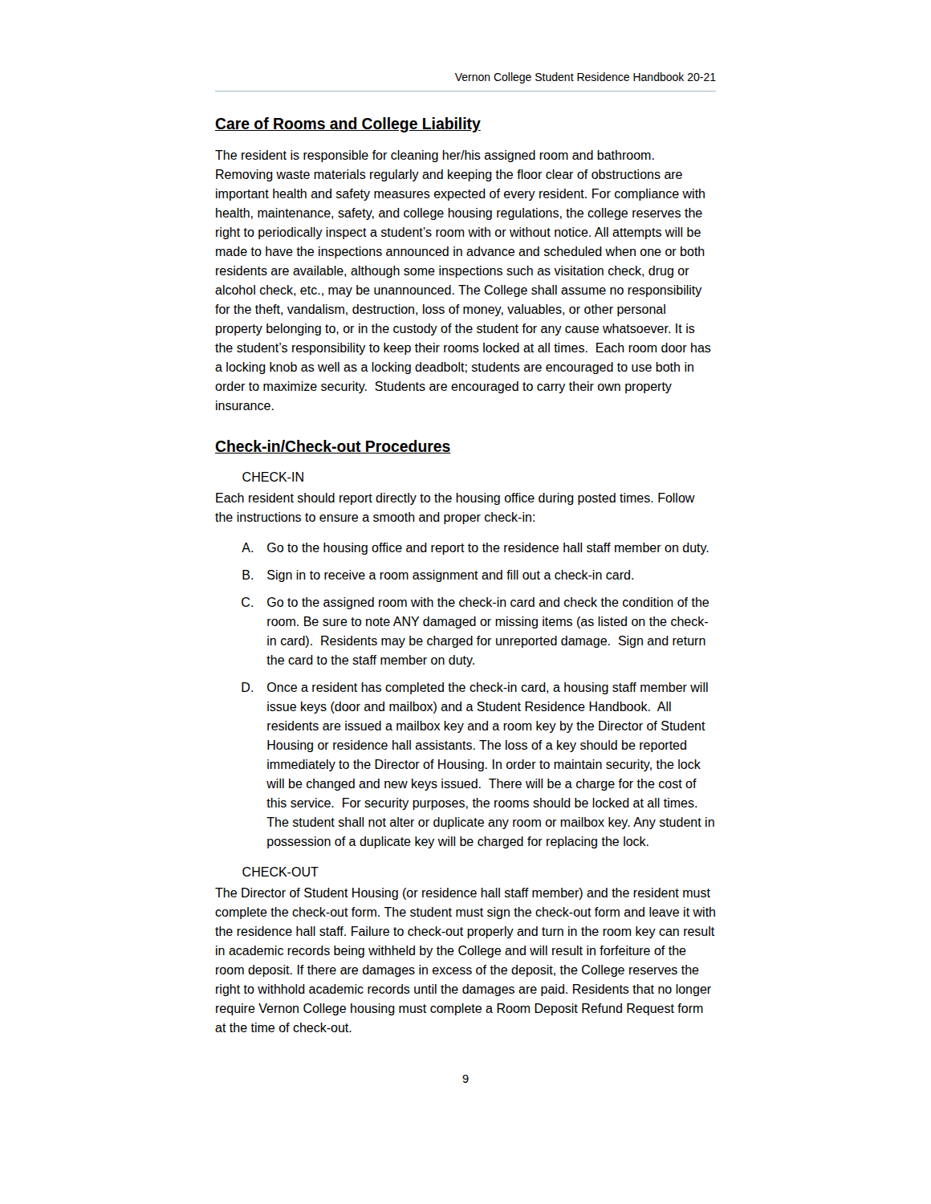Vernon College Student Residence Handbook 20-21
Care of Rooms and College Liability
The resident is responsible for cleaning her/his assigned room and bathroom. Removing waste materials regularly and keeping the floor clear of obstructions are important health and safety measures expected of every resident. For compliance with health, maintenance, safety, and college housing regulations, the college reserves the right to periodically inspect a student’s room with or without notice. All attempts will be made to have the inspections announced in advance and scheduled when one or both residents are available, although some inspections such as visitation check, drug or alcohol check, etc., may be unannounced. The College shall assume no responsibility for the theft, vandalism, destruction, loss of money, valuables, or other personal property belonging to, or in the custody of the student for any cause whatsoever. It is the student’s responsibility to keep their rooms locked at all times. Each room door has a locking knob as well as a locking deadbolt; students are encouraged to use both in order to maximize security. Students are encouraged to carry their own property insurance.
Check-in/Check-out Procedures
CHECK-IN
Each resident should report directly to the housing office during posted times. Follow the instructions to ensure a smooth and proper check-in:
Go to the housing office and report to the residence hall staff member on duty.
Sign in to receive a room assignment and fill out a check-in card.
Go to the assigned room with the check-in card and check the condition of the room. Be sure to note ANY damaged or missing items (as listed on the check-in card). Residents may be charged for unreported damage. Sign and return the card to the staff member on duty.
Once a resident has completed the check-in card, a housing staff member will issue keys (door and mailbox) and a Student Residence Handbook. All residents are issued a mailbox key and a room key by the Director of Student Housing or residence hall assistants. The loss of a key should be reported immediately to the Director of Housing. In order to maintain security, the lock will be changed and new keys issued. There will be a charge for the cost of this service. For security purposes, the rooms should be locked at all times. The student shall not alter or duplicate any room or mailbox key. Any student in possession of a duplicate key will be charged for replacing the lock.
CHECK-OUT
The Director of Student Housing (or residence hall staff member) and the resident must complete the check-out form. The student must sign the check-out form and leave it with the residence hall staff. Failure to check-out properly and turn in the room key can result in academic records being withheld by the College and will result in forfeiture of the room deposit. If there are damages in excess of the deposit, the College reserves the right to withhold academic records until the damages are paid. Residents that no longer require Vernon College housing must complete a Room Deposit Refund Request form at the time of check-out.
9